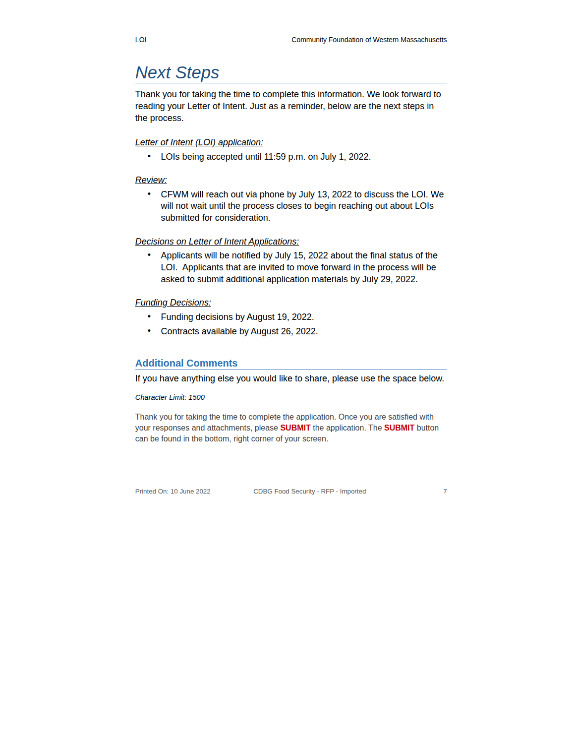LOI Community Foundation of Western Massachusetts
Next Steps
Thank you for taking the time to complete this information. We look forward to reading your Letter of Intent. Just as a reminder, below are the next steps in the process.
Letter of Intent (LOI) application:
LOIs being accepted until 11:59 p.m. on July 1, 2022.
Review:
CFWM will reach out via phone by July 13, 2022 to discuss the LOI. We will not wait until the process closes to begin reaching out about LOIs submitted for consideration.
Decisions on Letter of Intent Applications:
Applicants will be notified by July 15, 2022 about the final status of the LOI. Applicants that are invited to move forward in the process will be asked to submit additional application materials by July 29, 2022.
Funding Decisions:
Funding decisions by August 19, 2022.
Contracts available by August 26, 2022.
Additional Comments
If you have anything else you would like to share, please use the space below.
Character Limit: 1500
Thank you for taking the time to complete the application. Once you are satisfied with your responses and attachments, please SUBMIT the application. The SUBMIT button can be found in the bottom, right corner of your screen.
Printed On: 10 June 2022 CDBG Food Security - RFP - Imported 7